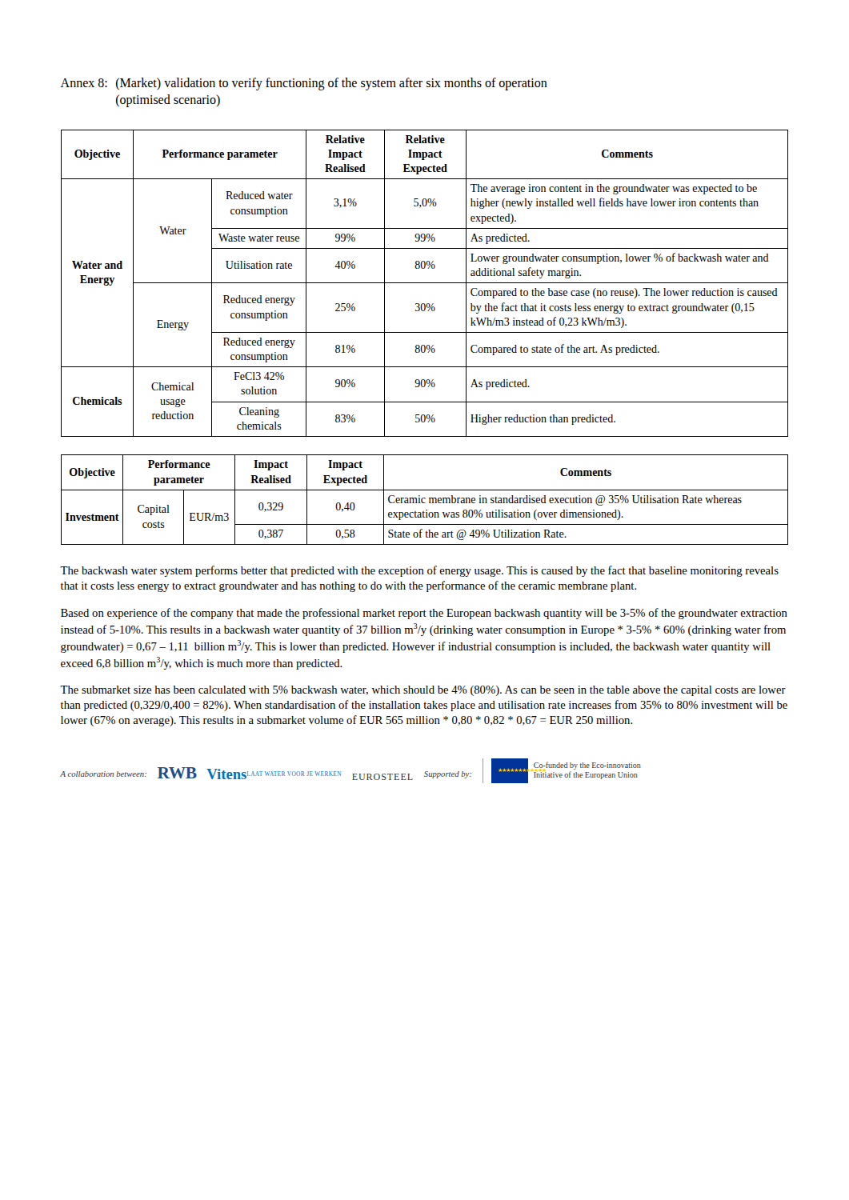Annex 8: (Market) validation to verify functioning of the system after six months of operation (optimised scenario)
| Objective | Performance parameter | Relative Impact Realised | Relative Impact Expected | Comments |
| --- | --- | --- | --- | --- |
| Water and Energy | Water | Reduced water consumption | 3,1% | 5,0% | The average iron content in the groundwater was expected to be higher (newly installed well fields have lower iron contents than expected). |
| Waste water reuse | 99% | 99% | As predicted. |
| Utilisation rate | 40% | 80% | Lower groundwater consumption, lower % of backwash water and additional safety margin. |
| Energy | Reduced energy consumption | 25% | 30% | Compared to the base case (no reuse). The lower reduction is caused by the fact that it costs less energy to extract groundwater (0,15 kWh/m3 instead of 0,23 kWh/m3). |
| Reduced energy consumption | 81% | 80% | Compared to state of the art. As predicted. |
| Chemicals | Chemical usage reduction | FeCl3 42% solution | 90% | 90% | As predicted. |
| Cleaning chemicals | 83% | 50% | Higher reduction than predicted. |
| Objective | Performance parameter | Impact Realised | Impact Expected | Comments |
| --- | --- | --- | --- | --- |
| Investment | Capital costs | EUR/m3 | 0,329 | 0,40 | Ceramic membrane in standardised execution @ 35% Utilisation Rate whereas expectation was 80% utilisation (over dimensioned). |
| 0,387 | 0,58 | State of the art @ 49% Utilization Rate. |
The backwash water system performs better that predicted with the exception of energy usage. This is caused by the fact that baseline monitoring reveals that it costs less energy to extract groundwater and has nothing to do with the performance of the ceramic membrane plant.
Based on experience of the company that made the professional market report the European backwash quantity will be 3-5% of the groundwater extraction instead of 5-10%. This results in a backwash water quantity of 37 billion m3/y (drinking water consumption in Europe * 3-5% * 60% (drinking water from groundwater) = 0,67 – 1,11 billion m3/y. This is lower than predicted. However if industrial consumption is included, the backwash water quantity will exceed 6,8 billion m3/y, which is much more than predicted.
The submarket size has been calculated with 5% backwash water, which should be 4% (80%). As can be seen in the table above the capital costs are lower than predicted (0,329/0,400 = 82%). When standardisation of the installation takes place and utilisation rate increases from 35% to 80% investment will be lower (67% on average). This results in a submarket volume of EUR 565 million * 0,80 * 0,82 * 0,67 = EUR 250 million.
A collaboration between: RWB VitensLAAT WATER VOOR JE WERKEN EUROSTEEL Supported by: Co-funded by the Eco-innovation
Initiative of the European Union